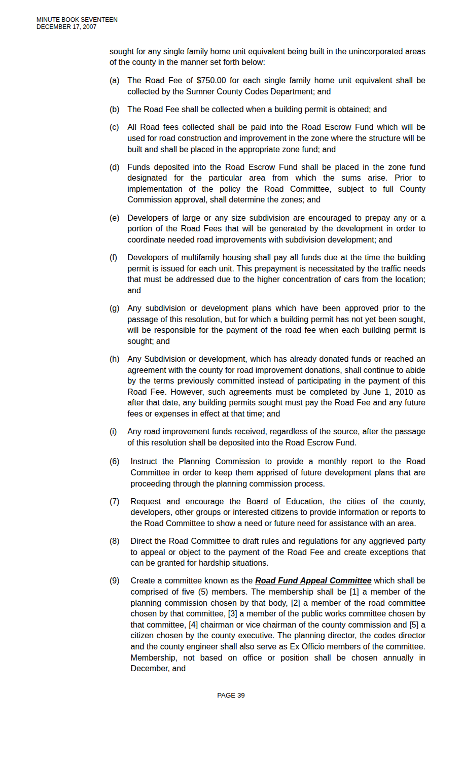MINUTE BOOK SEVENTEEN
DECEMBER 17, 2007
sought for any single family home unit equivalent being built in the unincorporated areas of the county in the manner set forth below:
(a) The Road Fee of $750.00 for each single family home unit equivalent shall be collected by the Sumner County Codes Department; and
(b) The Road Fee shall be collected when a building permit is obtained; and
(c) All Road fees collected shall be paid into the Road Escrow Fund which will be used for road construction and improvement in the zone where the structure will be built and shall be placed in the appropriate zone fund; and
(d) Funds deposited into the Road Escrow Fund shall be placed in the zone fund designated for the particular area from which the sums arise. Prior to implementation of the policy the Road Committee, subject to full County Commission approval, shall determine the zones; and
(e) Developers of large or any size subdivision are encouraged to prepay any or a portion of the Road Fees that will be generated by the development in order to coordinate needed road improvements with subdivision development; and
(f) Developers of multifamily housing shall pay all funds due at the time the building permit is issued for each unit. This prepayment is necessitated by the traffic needs that must be addressed due to the higher concentration of cars from the location; and
(g) Any subdivision or development plans which have been approved prior to the passage of this resolution, but for which a building permit has not yet been sought, will be responsible for the payment of the road fee when each building permit is sought; and
(h) Any Subdivision or development, which has already donated funds or reached an agreement with the county for road improvement donations, shall continue to abide by the terms previously committed instead of participating in the payment of this Road Fee. However, such agreements must be completed by June 1, 2010 as after that date, any building permits sought must pay the Road Fee and any future fees or expenses in effect at that time; and
(i) Any road improvement funds received, regardless of the source, after the passage of this resolution shall be deposited into the Road Escrow Fund.
(6) Instruct the Planning Commission to provide a monthly report to the Road Committee in order to keep them apprised of future development plans that are proceeding through the planning commission process.
(7) Request and encourage the Board of Education, the cities of the county, developers, other groups or interested citizens to provide information or reports to the Road Committee to show a need or future need for assistance with an area.
(8) Direct the Road Committee to draft rules and regulations for any aggrieved party to appeal or object to the payment of the Road Fee and create exceptions that can be granted for hardship situations.
(9) Create a committee known as the Road Fund Appeal Committee which shall be comprised of five (5) members. The membership shall be [1] a member of the planning commission chosen by that body, [2] a member of the road committee chosen by that committee, [3] a member of the public works committee chosen by that committee, [4] chairman or vice chairman of the county commission and [5] a citizen chosen by the county executive. The planning director, the codes director and the county engineer shall also serve as Ex Officio members of the committee. Membership, not based on office or position shall be chosen annually in December, and
PAGE 39